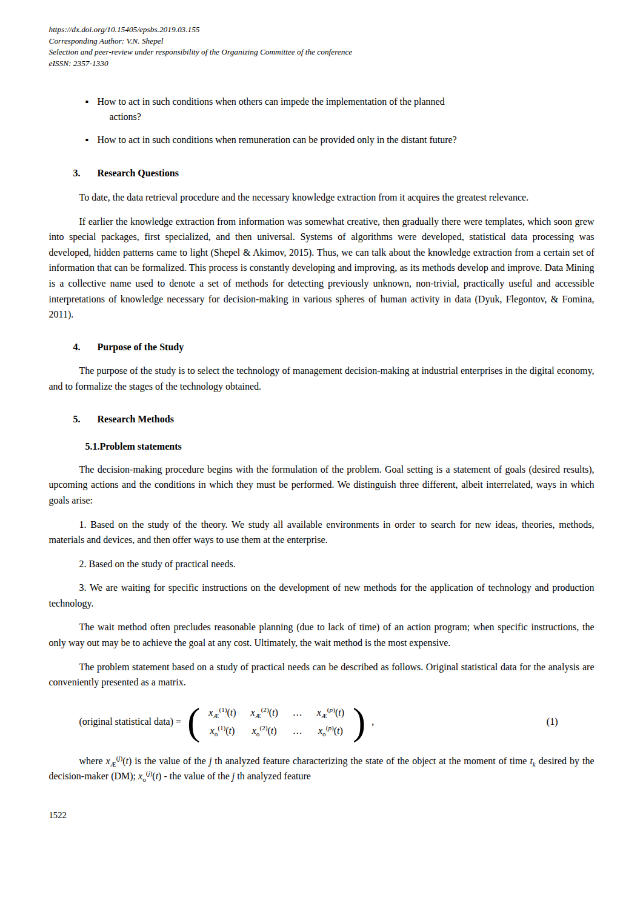https://dx.doi.org/10.15405/epsbs.2019.03.155
Corresponding Author: V.N. Shepel
Selection and peer-review under responsibility of the Organizing Committee of the conference
eISSN: 2357-1330
How to act in such conditions when others can impede the implementation of the planned actions?
How to act in such conditions when remuneration can be provided only in the distant future?
3. Research Questions
To date, the data retrieval procedure and the necessary knowledge extraction from it acquires the greatest relevance.
If earlier the knowledge extraction from information was somewhat creative, then gradually there were templates, which soon grew into special packages, first specialized, and then universal. Systems of algorithms were developed, statistical data processing was developed, hidden patterns came to light (Shepel & Akimov, 2015). Thus, we can talk about the knowledge extraction from a certain set of information that can be formalized. This process is constantly developing and improving, as its methods develop and improve. Data Mining is a collective name used to denote a set of methods for detecting previously unknown, non-trivial, practically useful and accessible interpretations of knowledge necessary for decision-making in various spheres of human activity in data (Dyuk, Flegontov, & Fomina, 2011).
4. Purpose of the Study
The purpose of the study is to select the technology of management decision-making at industrial enterprises in the digital economy, and to formalize the stages of the technology obtained.
5. Research Methods
5.1.Problem statements
The decision-making procedure begins with the formulation of the problem. Goal setting is a statement of goals (desired results), upcoming actions and the conditions in which they must be performed. We distinguish three different, albeit interrelated, ways in which goals arise:
1. Based on the study of the theory. We study all available environments in order to search for new ideas, theories, methods, materials and devices, and then offer ways to use them at the enterprise.
2. Based on the study of practical needs.
3. We are waiting for specific instructions on the development of new methods for the application of technology and production technology.
The wait method often precludes reasonable planning (due to lack of time) of an action program; when specific instructions, the only way out may be to achieve the goal at any cost. Ultimately, the wait method is the most expensive.
The problem statement based on a study of practical needs can be described as follows. Original statistical data for the analysis are conveniently presented as a matrix.
(original statistical data) = (
| x Æ (1) ( t ) | x Æ (2) ( t ) | … | x Æ ( p ) ( t ) |
| x o (1) ( t ) | x o (2) ( t ) | … | x o ( p ) ( t ) |
) , (1)
where xÆ(j)(t) is the value of the j th analyzed feature characterizing the state of the object at the moment of time tk desired by the decision-maker (DM); xo(j)(t) - the value of the j th analyzed feature
1522